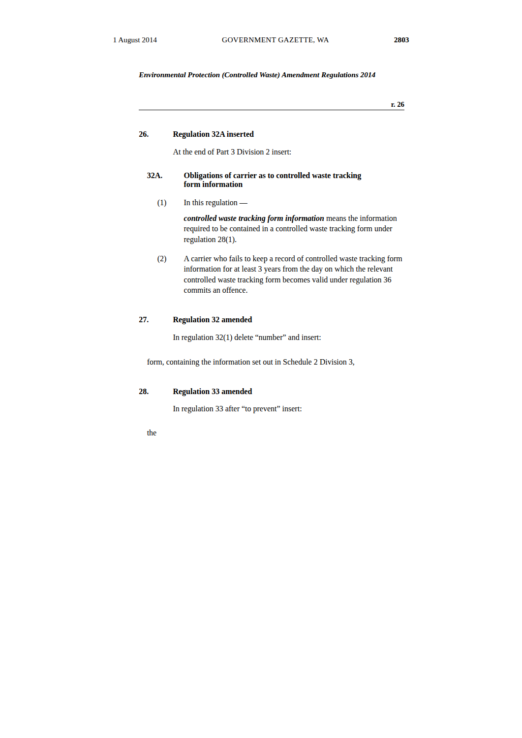1 August 2014
GOVERNMENT GAZETTE, WA
2803
Environmental Protection (Controlled Waste) Amendment Regulations 2014
r. 26
26.
Regulation 32A inserted
At the end of Part 3 Division 2 insert:
32A.
Obligations of carrier as to controlled waste tracking form information
(1)
In this regulation —
controlled waste tracking form information means the information required to be contained in a controlled waste tracking form under regulation 28(1).
(2)
A carrier who fails to keep a record of controlled waste tracking form information for at least 3 years from the day on which the relevant controlled waste tracking form becomes valid under regulation 36 commits an offence.
27.
Regulation 32 amended
In regulation 32(1) delete “number” and insert:
form, containing the information set out in Schedule 2 Division 3,
28.
Regulation 33 amended
In regulation 33 after “to prevent” insert:
the